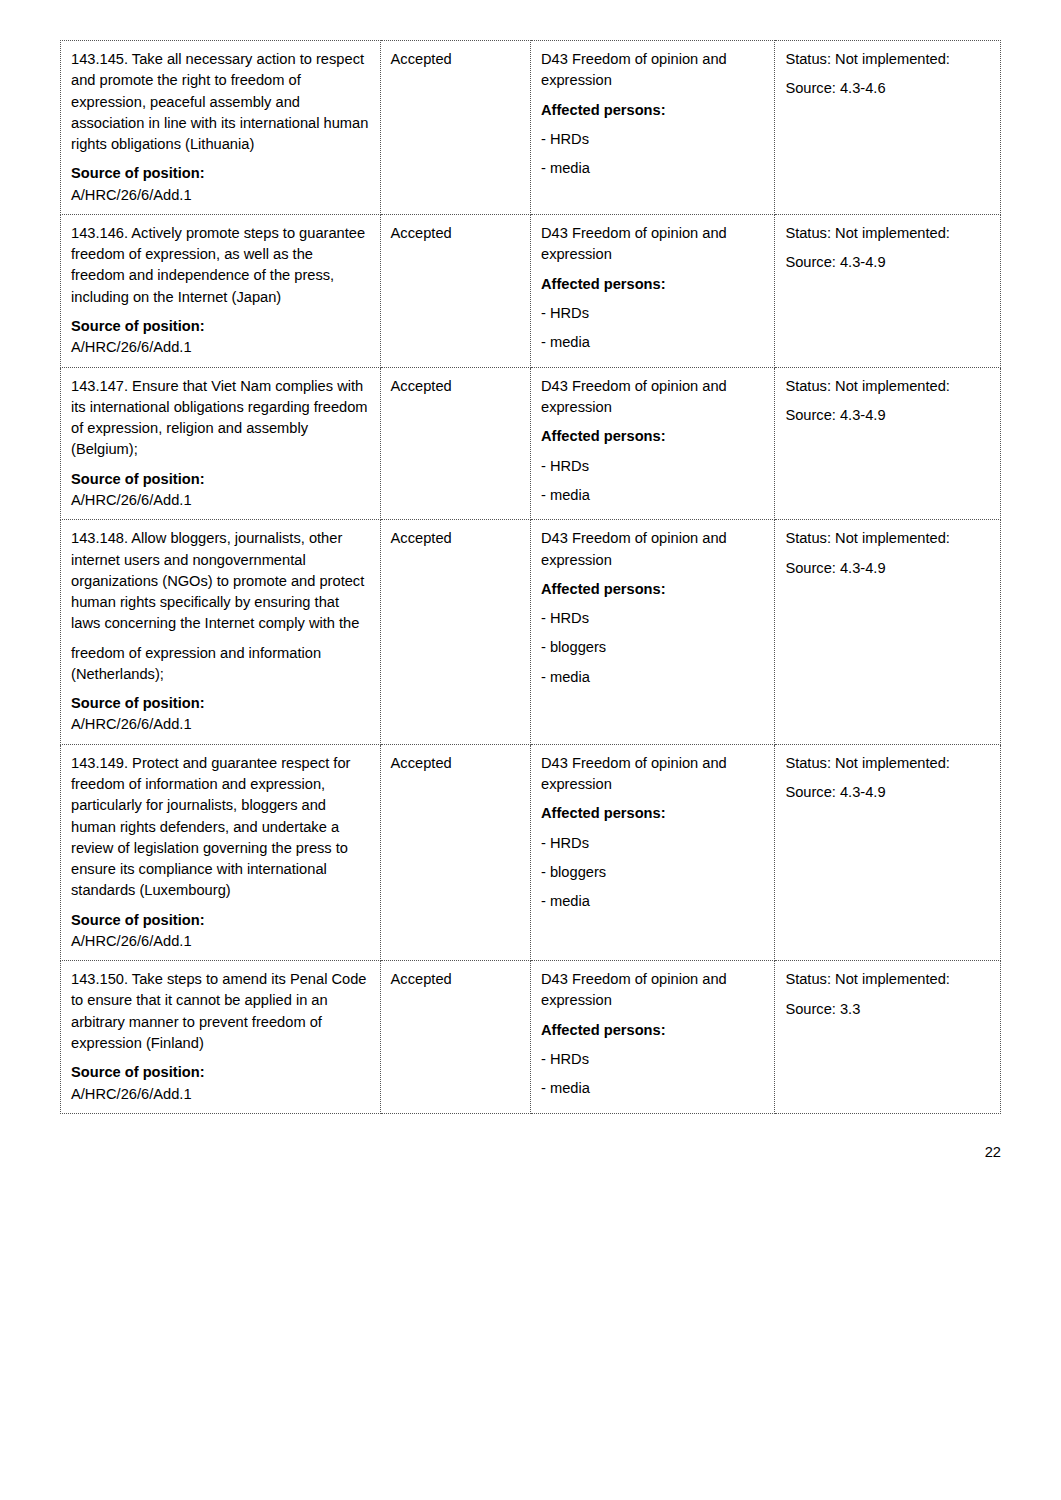| 143.145. Take all necessary action to respect and promote the right to freedom of expression, peaceful assembly and association in line with its international human rights obligations (Lithuania) Source of position: A/HRC/26/6/Add.1 | Accepted | D43 Freedom of opinion and expression Affected persons: - HRDs - media | Status: Not implemented: Source: 4.3-4.6 |
| 143.146. Actively promote steps to guarantee freedom of expression, as well as the freedom and independence of the press, including on the Internet (Japan) Source of position: A/HRC/26/6/Add.1 | Accepted | D43 Freedom of opinion and expression Affected persons: - HRDs - media | Status: Not implemented: Source: 4.3-4.9 |
| 143.147. Ensure that Viet Nam complies with its international obligations regarding freedom of expression, religion and assembly (Belgium); Source of position: A/HRC/26/6/Add.1 | Accepted | D43 Freedom of opinion and expression Affected persons: - HRDs - media | Status: Not implemented: Source: 4.3-4.9 |
| 143.148. Allow bloggers, journalists, other internet users and nongovernmental organizations (NGOs) to promote and protect human rights specifically by ensuring that laws concerning the Internet comply with the freedom of expression and information (Netherlands); Source of position: A/HRC/26/6/Add.1 | Accepted | D43 Freedom of opinion and expression Affected persons: - HRDs - bloggers - media | Status: Not implemented: Source: 4.3-4.9 |
| 143.149. Protect and guarantee respect for freedom of information and expression, particularly for journalists, bloggers and human rights defenders, and undertake a review of legislation governing the press to ensure its compliance with international standards (Luxembourg) Source of position: A/HRC/26/6/Add.1 | Accepted | D43 Freedom of opinion and expression Affected persons: - HRDs - bloggers - media | Status: Not implemented: Source: 4.3-4.9 |
| 143.150. Take steps to amend its Penal Code to ensure that it cannot be applied in an arbitrary manner to prevent freedom of expression (Finland) Source of position: A/HRC/26/6/Add.1 | Accepted | D43 Freedom of opinion and expression Affected persons: - HRDs - media | Status: Not implemented: Source: 3.3 |
22